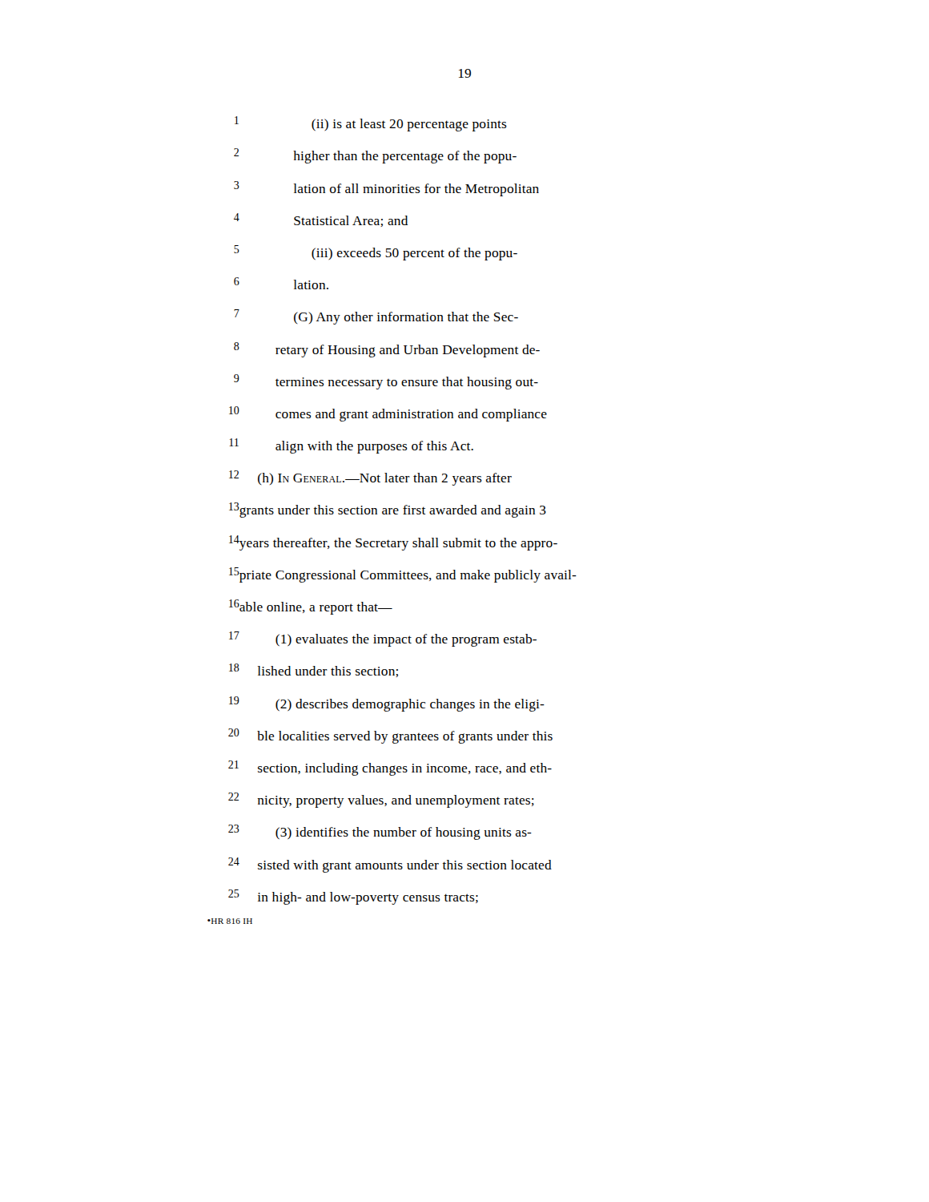19
| 1 | (ii) is at least 20 percentage points |
| 2 | higher than the percentage of the popu- |
| 3 | lation of all minorities for the Metropolitan |
| 4 | Statistical Area; and |
| 5 | (iii) exceeds 50 percent of the popu- |
| 6 | lation. |
| 7 | (G) Any other information that the Sec- |
| 8 | retary of Housing and Urban Development de- |
| 9 | termines necessary to ensure that housing out- |
| 10 | comes and grant administration and compliance |
| 11 | align with the purposes of this Act. |
| 12 | (h) In General. —Not later than 2 years after |
| 13 | grants under this section are first awarded and again 3 |
| 14 | years thereafter, the Secretary shall submit to the appro- |
| 15 | priate Congressional Committees, and make publicly avail- |
| 16 | able online, a report that— |
| 17 | (1) evaluates the impact of the program estab- |
| 18 | lished under this section; |
| 19 | (2) describes demographic changes in the eligi- |
| 20 | ble localities served by grantees of grants under this |
| 21 | section, including changes in income, race, and eth- |
| 22 | nicity, property values, and unemployment rates; |
| 23 | (3) identifies the number of housing units as- |
| 24 | sisted with grant amounts under this section located |
| 25 | in high- and low-poverty census tracts; |
•HR 816 IH